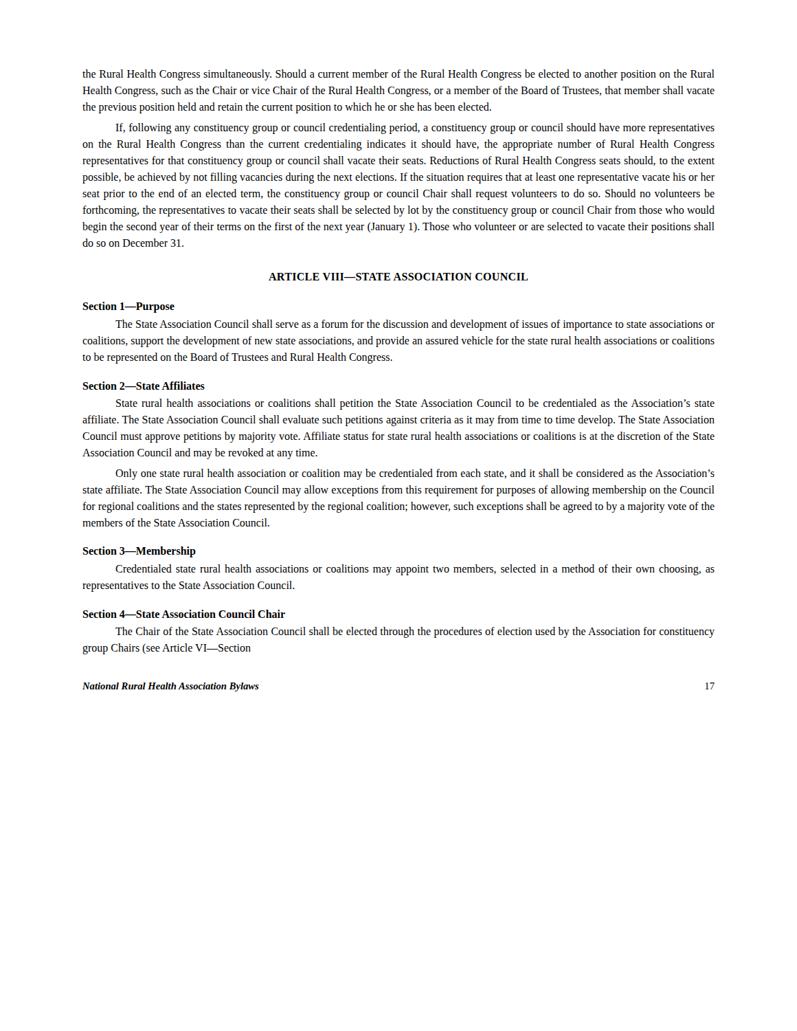the Rural Health Congress simultaneously. Should a current member of the Rural Health Congress be elected to another position on the Rural Health Congress, such as the Chair or vice Chair of the Rural Health Congress, or a member of the Board of Trustees, that member shall vacate the previous position held and retain the current position to which he or she has been elected.
If, following any constituency group or council credentialing period, a constituency group or council should have more representatives on the Rural Health Congress than the current credentialing indicates it should have, the appropriate number of Rural Health Congress representatives for that constituency group or council shall vacate their seats. Reductions of Rural Health Congress seats should, to the extent possible, be achieved by not filling vacancies during the next elections. If the situation requires that at least one representative vacate his or her seat prior to the end of an elected term, the constituency group or council Chair shall request volunteers to do so. Should no volunteers be forthcoming, the representatives to vacate their seats shall be selected by lot by the constituency group or council Chair from those who would begin the second year of their terms on the first of the next year (January 1). Those who volunteer or are selected to vacate their positions shall do so on December 31.
Article VIII—State Association Council
Section 1—Purpose
The State Association Council shall serve as a forum for the discussion and development of issues of importance to state associations or coalitions, support the development of new state associations, and provide an assured vehicle for the state rural health associations or coalitions to be represented on the Board of Trustees and Rural Health Congress.
Section 2—State Affiliates
State rural health associations or coalitions shall petition the State Association Council to be credentialed as the Association’s state affiliate. The State Association Council shall evaluate such petitions against criteria as it may from time to time develop. The State Association Council must approve petitions by majority vote. Affiliate status for state rural health associations or coalitions is at the discretion of the State Association Council and may be revoked at any time.
Only one state rural health association or coalition may be credentialed from each state, and it shall be considered as the Association’s state affiliate. The State Association Council may allow exceptions from this requirement for purposes of allowing membership on the Council for regional coalitions and the states represented by the regional coalition; however, such exceptions shall be agreed to by a majority vote of the members of the State Association Council.
Section 3—Membership
Credentialed state rural health associations or coalitions may appoint two members, selected in a method of their own choosing, as representatives to the State Association Council.
Section 4—State Association Council Chair
The Chair of the State Association Council shall be elected through the procedures of election used by the Association for constituency group Chairs (see Article VI—Section
National Rural Health Association Bylaws 17